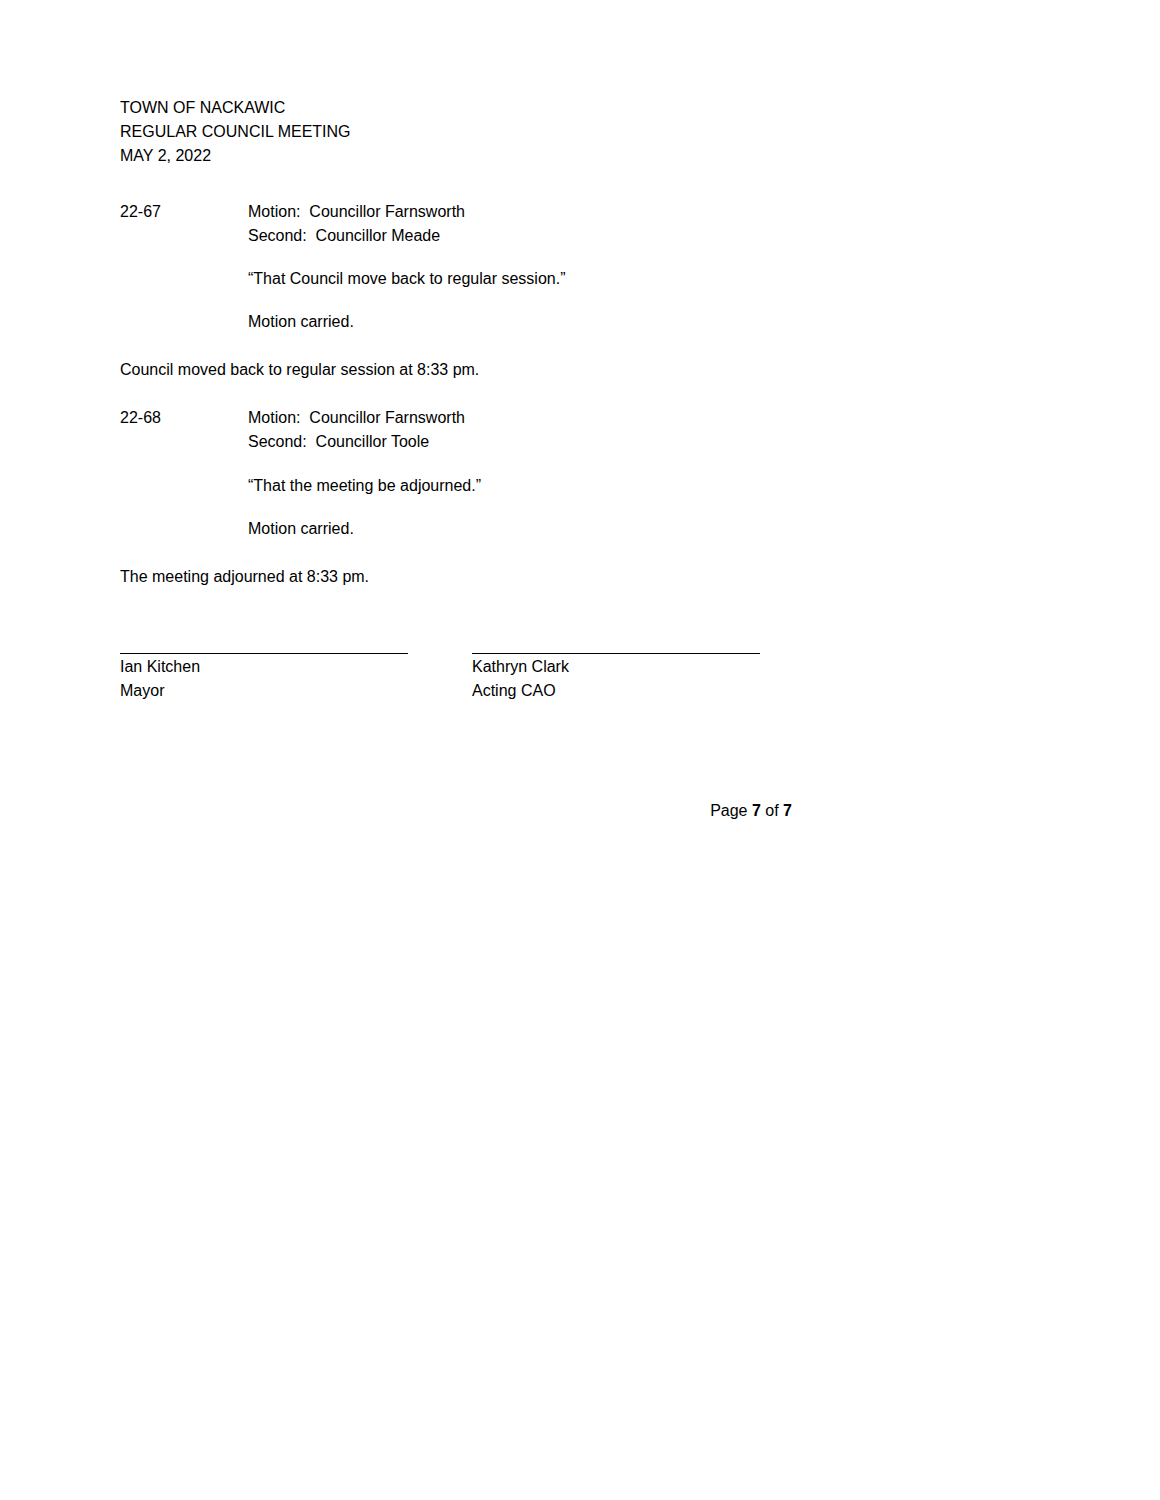TOWN OF NACKAWIC
REGULAR COUNCIL MEETING
MAY 2, 2022
22-67
Motion: Councillor Farnsworth
Second: Councillor Meade
“That Council move back to regular session.”
Motion carried.
Council moved back to regular session at 8:33 pm.
22-68
Motion: Councillor Farnsworth
Second: Councillor Toole
“That the meeting be adjourned.”
Motion carried.
The meeting adjourned at 8:33 pm.
Ian Kitchen
Mayor
Kathryn Clark
Acting CAO
Page 7 of 7